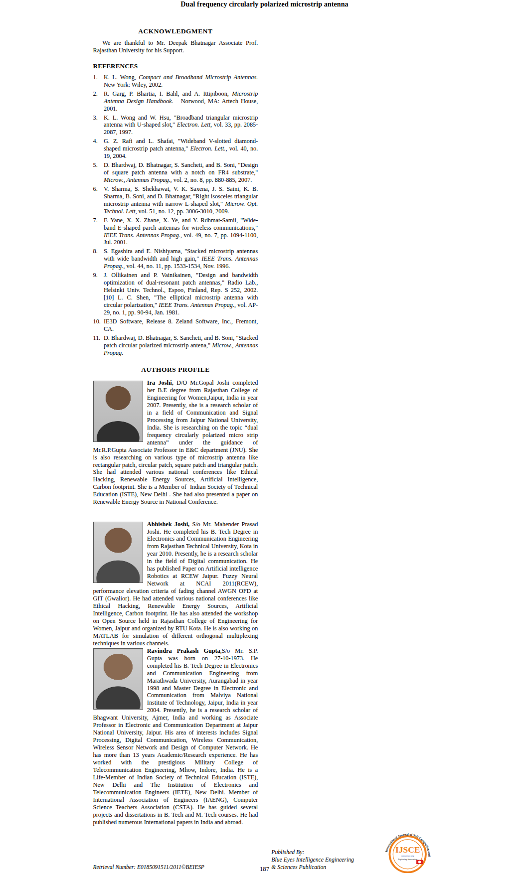Dual frequency circularly polarized microstrip antenna
ACKNOWLEDGMENT
We are thankful to Mr. Deepak Bhatnagar Associate Prof. Rajasthan University for his Support.
REFERENCES
K. L. Wong, Compact and Broadband Microstrip Antennas. New York: Wiley, 2002.
R. Garg, P. Bhartia, I. Bahl, and A. Ittipiboon, Microstrip Antenna Design Handbook. Norwood, MA: Artech House, 2001.
K. L. Wong and W. Hsu, "Broadband triangular microstrip antenna with U-shaped slot," Electron. Lett, vol. 33, pp. 2085-2087, 1997.
G. Z. Rafi and L. Shafai, "Wideband V-slotted diamond-shaped microstrip patch antenna," Electron. Lett., vol. 40, no. 19, 2004.
D. Bhardwaj, D. Bhatnagar, S. Sancheti, and B. Soni, "Design of square patch antenna with a notch on FR4 substrate," Microw., Antennas Propag., vol. 2, no. 8, pp. 880-885, 2007.
V. Sharma, S. Shekhawat, V. K. Saxena, J. S. Saini, K. B. Sharma, B. Soni, and D. Bhatnagar, "Right isosceles triangular microstrip antenna with narrow L-shaped slot," Microw. Opt. Technol. Lett, vol. 51, no. 12, pp. 3006-3010, 2009.
F. Yane, X. X. Zhane, X. Ye, and Y. Rdhmat-Samii, "Wide-band E-shaped parch antennas for wireless communications," IEEE Trans. Antennas Propag., vol. 49, no. 7, pp. 1094-1100, Jul. 2001.
S. Egashira and E. Nishiyama, "Stacked microstrip antennas with wide bandwidth and high gain," IEEE Trans. Antennas Propag., vol. 44, no. 11, pp. 1533-1534, Nov. 1996.
J. Ollikainen and P. Vainikainen, "Design and bandwidth optimization of dual-resonant patch antennas," Radio Lab., Helsinki Univ. Technol., Espoo, Finland, Rep. S 252, 2002. [10] L. C. Shen, "The elliptical microstrip antenna with circular polarization," IEEE Trans. Antennas Propag., vol. AP-29, no. 1, pp. 90-94, Jan. 1981.
IE3D Software, Release 8. Zeland Software, Inc., Fremont, CA.
D. Bhardwaj, D. Bhatnagar, S. Sancheti, and B. Soni, "Stacked patch circular polarized microstrip antena," Microw., Antennas Propag.
AUTHORS PROFILE
Ira Joshi, D/O Mr.Gopal Joshi completed her B.E degree from Rajasthan College of Engineering for Women,Jaipur, India in year 2007. Presently, she is a research scholar of in a field of Communication and Signal Processing from Jaipur National University, India. She is researching on the topic “dual frequency circularly polarized micro strip antenna” under the guidance of Mr.R.P.Gupta Associate Professor in E&C department (JNU). She is also researching on various type of microstrip antenna like rectangular patch, circular patch, square patch and triangular patch. She had attended various national conferences like Ethical Hacking, Renewable Energy Sources, Artificial Intelligence, Carbon footprint. She is a Member of Indian Society of Technical Education (ISTE), New Delhi . She had also presented a paper on Renewable Energy Source in National Conference.
Abhishek Joshi, S/o Mr. Mahender Prasad Joshi. He completed his B. Tech Degree in Electronics and Communication Engineering from Rajasthan Technical University, Kota in year 2010. Presently, he is a research scholar in the field of Digital communication. He has published Paper on Artificial intelligence Robotics at RCEW Jaipur. Fuzzy Neural Network at NCAI 2011(RCEW), performance elevation criteria of fading channel AWGN OFD at GIT (Gwalior). He had attended various national conferences like Ethical Hacking, Renewable Energy Sources, Artificial Intelligence, Carbon footprint. He has also attended the workshop on Open Source held in Rajasthan College of Engineering for Women, Jaipur and organized by RTU Kota. He is also working on MATLAB for simulation of different orthogonal multiplexing techniques in various channels.
Ravindra Prakash Gupta,S/o Mr. S.P. Gupta was born on 27-10-1973. He completed his B. Tech Degree in Electronics and Communication Engineering from Marathwada University, Aurangabad in year 1998 and Master Degree in Electronic and Communication from Malviya National Institute of Technology, Jaipur, India in year 2004. Presently, he is a research scholar of Bhagwant University, Ajmer, India and working as Associate Professor in Electronic and Communication Department at Jaipur National University, Jaipur. His area of interests includes Signal Processing, Digital Communication, Wireless Communication, Wireless Sensor Network and Design of Computer Network. He has more than 13 years Academic/Research experience. He has worked with the prestigious Military College of Telecommunication Engineering, Mhow, Indore, India. He is a Life-Member of Indian Society of Technical Education (ISTE), New Delhi and The Institution of Electronics and Telecommunication Engineers (IETE), New Delhi. Member of International Association of Engineers (IAENG), Computer Science Teachers Association (CSTA). He has guided several projects and dissertations in B. Tech and M. Tech courses. He had published numerous International papers in India and abroad.
Retrieval Number: E0185091511/2011©BEIESP
187
Published By:
Blue Eyes Intelligence Engineering
& Sciences Publication
International Journal of Soft Computing and Engineering IJSCE www.ijsce.org Exploring Innovation